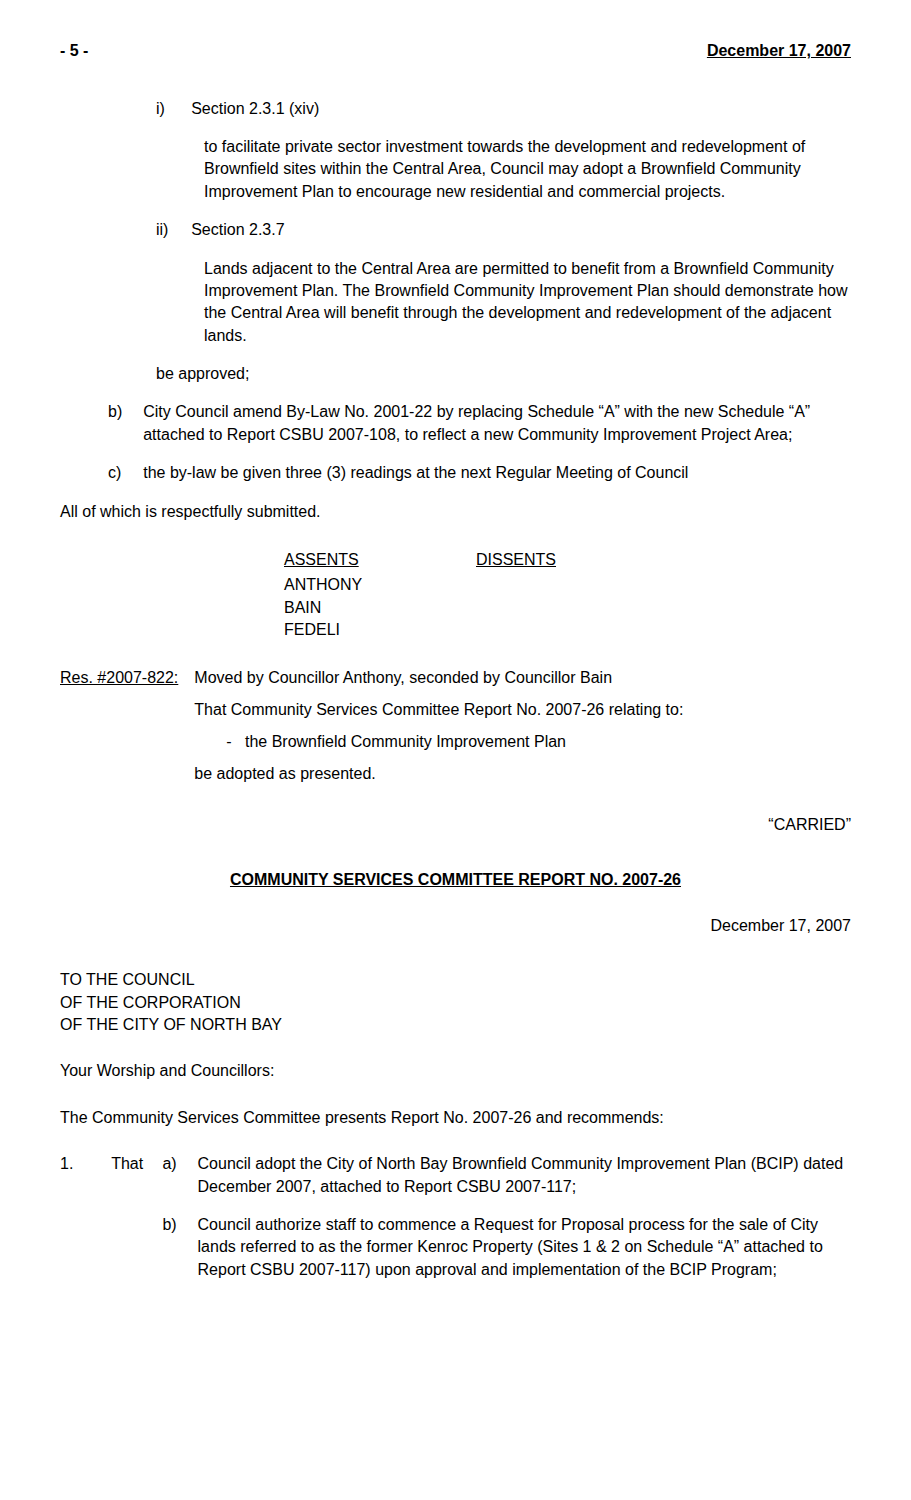- 5 - December 17, 2007
i)
Section 2.3.1 (xiv)
to facilitate private sector investment towards the development and redevelopment of Brownfield sites within the Central Area, Council may adopt a Brownfield Community Improvement Plan to encourage new residential and commercial projects.
ii)
Section 2.3.7
Lands adjacent to the Central Area are permitted to benefit from a Brownfield Community Improvement Plan. The Brownfield Community Improvement Plan should demonstrate how the Central Area will benefit through the development and redevelopment of the adjacent lands.
be approved;
b)
City Council amend By-Law No. 2001-22 by replacing Schedule “A” with the new Schedule “A” attached to Report CSBU 2007-108, to reflect a new Community Improvement Project Area;
c)
the by-law be given three (3) readings at the next Regular Meeting of Council
All of which is respectfully submitted.
ASSENTS
ANTHONY
BAIN
FEDELI
DISSENTS
Res. #2007-822:
Moved by Councillor Anthony, seconded by Councillor Bain
That Community Services Committee Report No. 2007-26 relating to:
- the Brownfield Community Improvement Plan
be adopted as presented.
“CARRIED”
COMMUNITY SERVICES COMMITTEE REPORT NO. 2007-26
December 17, 2007
TO THE COUNCIL
OF THE CORPORATION
OF THE CITY OF NORTH BAY
Your Worship and Councillors:
The Community Services Committee presents Report No. 2007-26 and recommends:
1.
That
a)
Council adopt the City of North Bay Brownfield Community Improvement Plan (BCIP) dated December 2007, attached to Report CSBU 2007-117;
b)
Council authorize staff to commence a Request for Proposal process for the sale of City lands referred to as the former Kenroc Property (Sites 1 & 2 on Schedule “A” attached to Report CSBU 2007-117) upon approval and implementation of the BCIP Program;